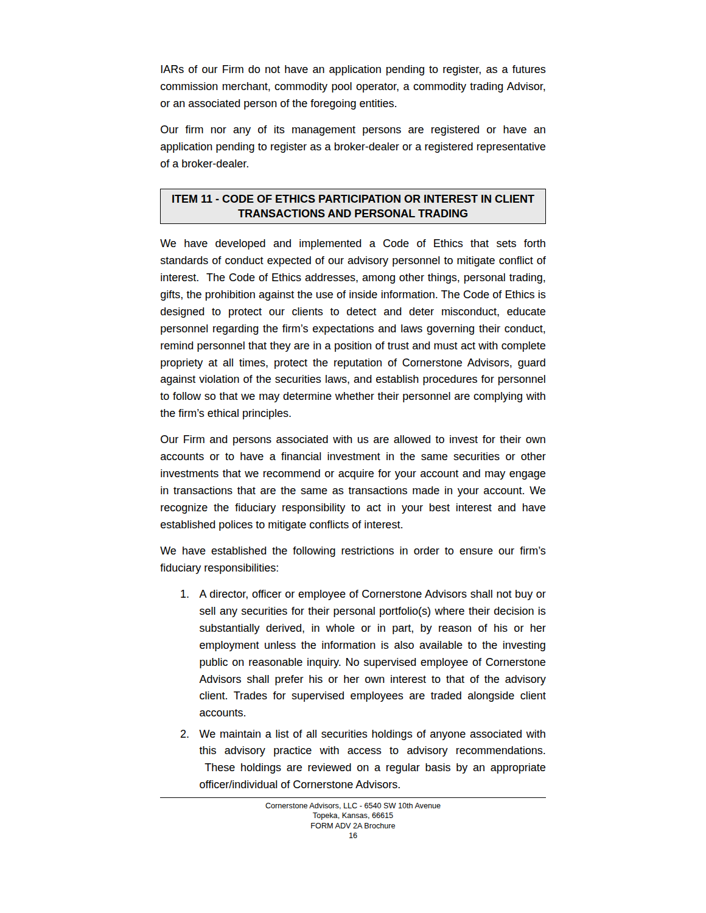IARs of our Firm do not have an application pending to register, as a futures commission merchant, commodity pool operator, a commodity trading Advisor, or an associated person of the foregoing entities.
Our firm nor any of its management persons are registered or have an application pending to register as a broker-dealer or a registered representative of a broker-dealer.
ITEM 11 - CODE OF ETHICS PARTICIPATION OR INTEREST IN CLIENT TRANSACTIONS AND PERSONAL TRADING
We have developed and implemented a Code of Ethics that sets forth standards of conduct expected of our advisory personnel to mitigate conflict of interest. The Code of Ethics addresses, among other things, personal trading, gifts, the prohibition against the use of inside information. The Code of Ethics is designed to protect our clients to detect and deter misconduct, educate personnel regarding the firm’s expectations and laws governing their conduct, remind personnel that they are in a position of trust and must act with complete propriety at all times, protect the reputation of Cornerstone Advisors, guard against violation of the securities laws, and establish procedures for personnel to follow so that we may determine whether their personnel are complying with the firm’s ethical principles.
Our Firm and persons associated with us are allowed to invest for their own accounts or to have a financial investment in the same securities or other investments that we recommend or acquire for your account and may engage in transactions that are the same as transactions made in your account. We recognize the fiduciary responsibility to act in your best interest and have established polices to mitigate conflicts of interest.
We have established the following restrictions in order to ensure our firm’s fiduciary responsibilities:
A director, officer or employee of Cornerstone Advisors shall not buy or sell any securities for their personal portfolio(s) where their decision is substantially derived, in whole or in part, by reason of his or her employment unless the information is also available to the investing public on reasonable inquiry. No supervised employee of Cornerstone Advisors shall prefer his or her own interest to that of the advisory client. Trades for supervised employees are traded alongside client accounts.
We maintain a list of all securities holdings of anyone associated with this advisory practice with access to advisory recommendations. These holdings are reviewed on a regular basis by an appropriate officer/individual of Cornerstone Advisors.
Cornerstone Advisors, LLC - 6540 SW 10th Avenue
Topeka, Kansas, 66615
FORM ADV 2A Brochure
16